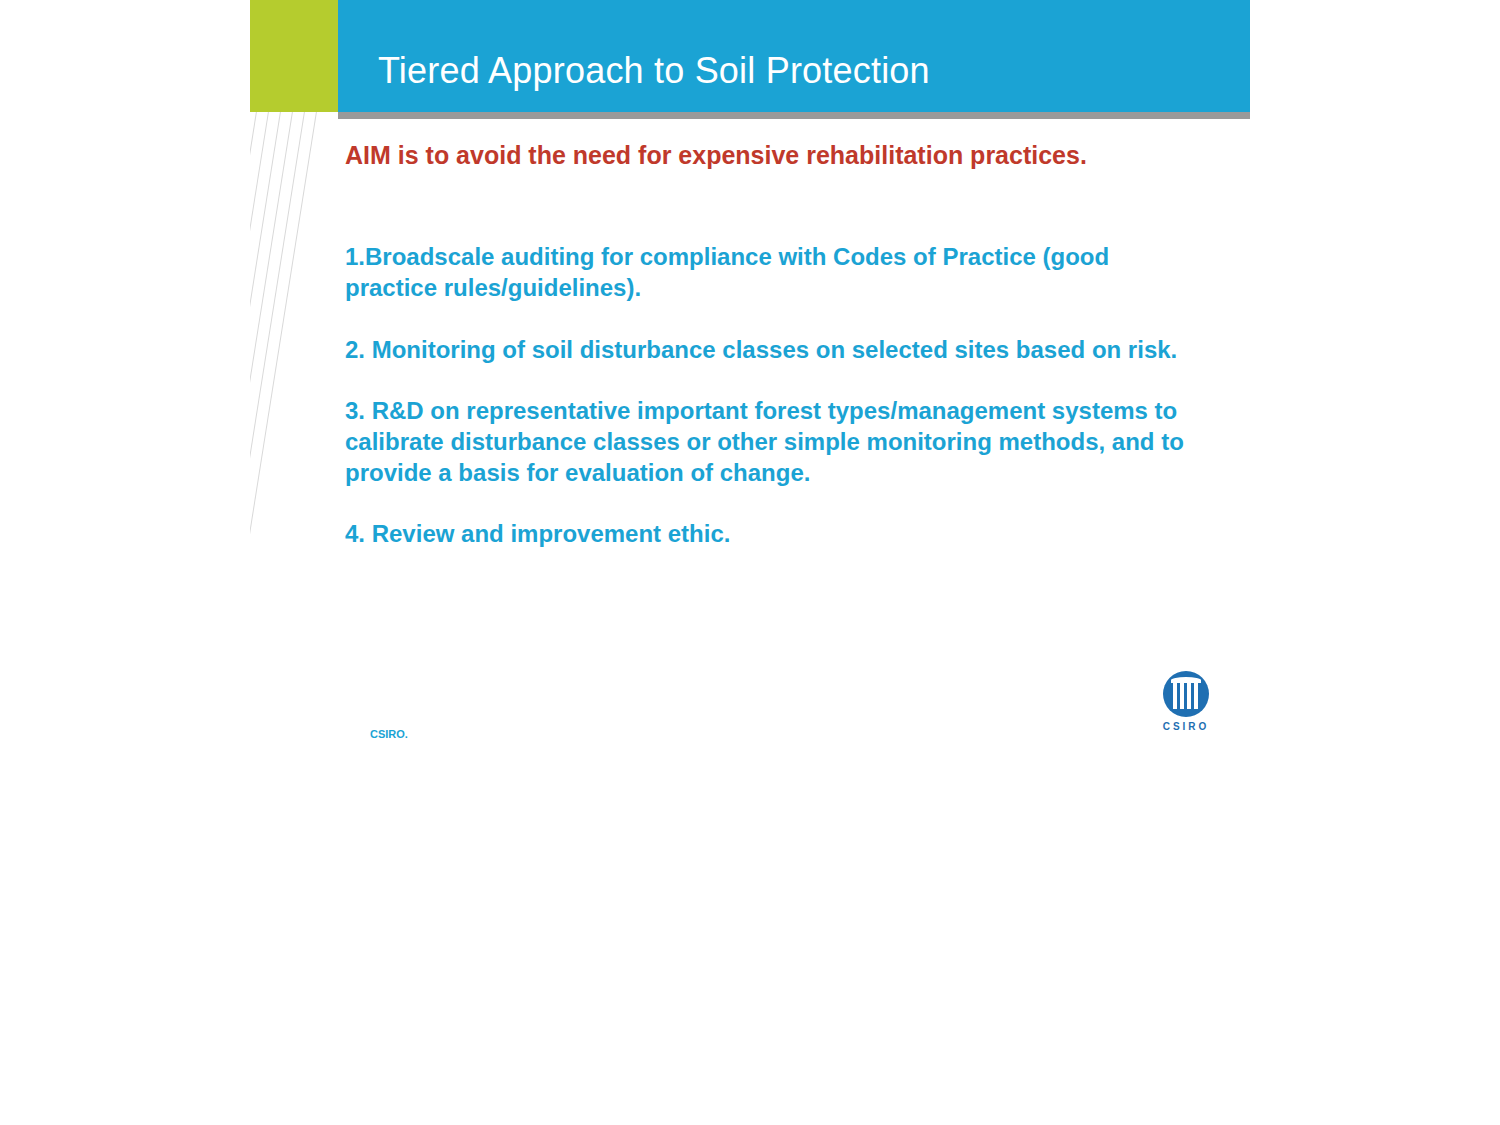Tiered Approach to Soil Protection
AIM is to avoid the need for expensive rehabilitation practices.
1.Broadscale auditing for compliance with Codes of Practice (good practice rules/guidelines).
2. Monitoring of soil disturbance classes on selected sites based on risk.
3. R&D on representative important forest types/management systems to calibrate disturbance classes or other simple monitoring methods, and to provide a basis for evaluation of change.
4. Review and improvement ethic.
CSIRO.
CSIRO